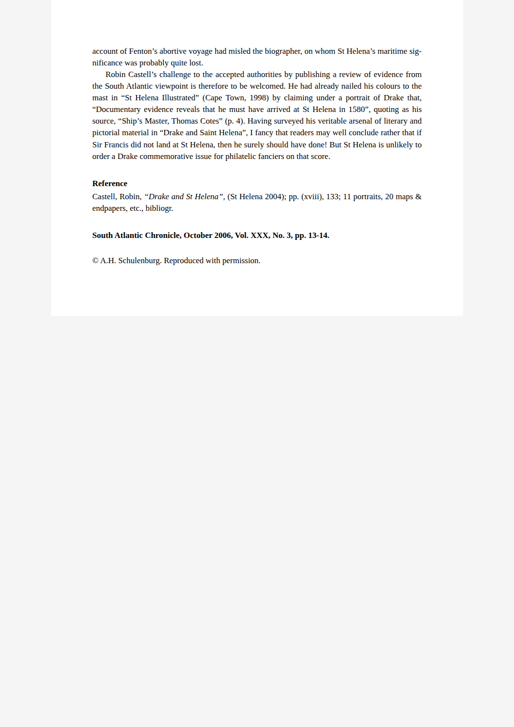account of Fenton’s abortive voyage had misled the biographer, on whom St Helena’s maritime significance was probably quite lost.
Robin Castell’s challenge to the accepted authorities by publishing a review of evidence from the South Atlantic viewpoint is therefore to be welcomed. He had already nailed his colours to the mast in “St Helena Illustrated” (Cape Town, 1998) by claiming under a portrait of Drake that, “Documentary evidence reveals that he must have arrived at St Helena in 1580”, quoting as his source, “Ship’s Master, Thomas Cotes” (p. 4). Having surveyed his veritable arsenal of literary and pictorial material in “Drake and Saint Helena”, I fancy that readers may well conclude rather that if Sir Francis did not land at St Helena, then he surely should have done! But St Helena is unlikely to order a Drake commemorative issue for philatelic fanciers on that score.
Reference
Castell, Robin, “Drake and St Helena”, (St Helena 2004); pp. (xviii), 133; 11 portraits, 20 maps & endpapers, etc., bibliogr.
South Atlantic Chronicle, October 2006, Vol. XXX, No. 3, pp. 13-14.
© A.H. Schulenburg. Reproduced with permission.